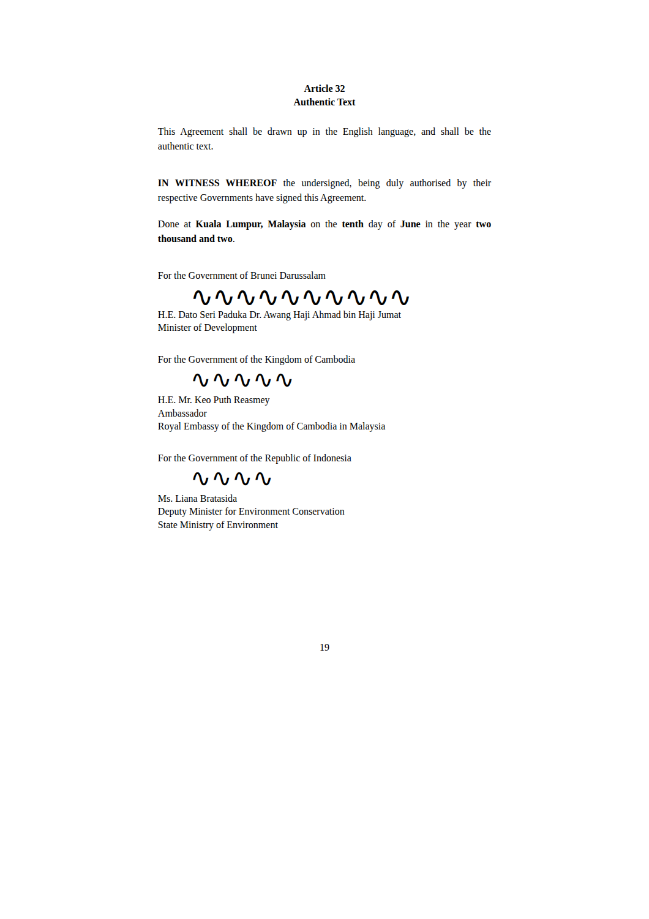Article 32Authentic Text
This Agreement shall be drawn up in the English language, and shall be the authentic text.
IN WITNESS WHEREOF the undersigned, being duly authorised by their respective Governments have signed this Agreement.
Done at Kuala Lumpur, Malaysia on the tenth day of June in the year two thousand and two.
For the Government of Brunei Darussalam
∿∿∿∿∿∿∿∿∿∿
H.E. Dato Seri Paduka Dr. Awang Haji Ahmad bin Haji Jumat
Minister of Development
For the Government of the Kingdom of Cambodia
∿∿∿∿∿
H.E. Mr. Keo Puth Reasmey
Ambassador
Royal Embassy of the Kingdom of Cambodia in Malaysia
For the Government of the Republic of Indonesia
∿∿∿∿
Ms. Liana Bratasida
Deputy Minister for Environment Conservation
State Ministry of Environment
19